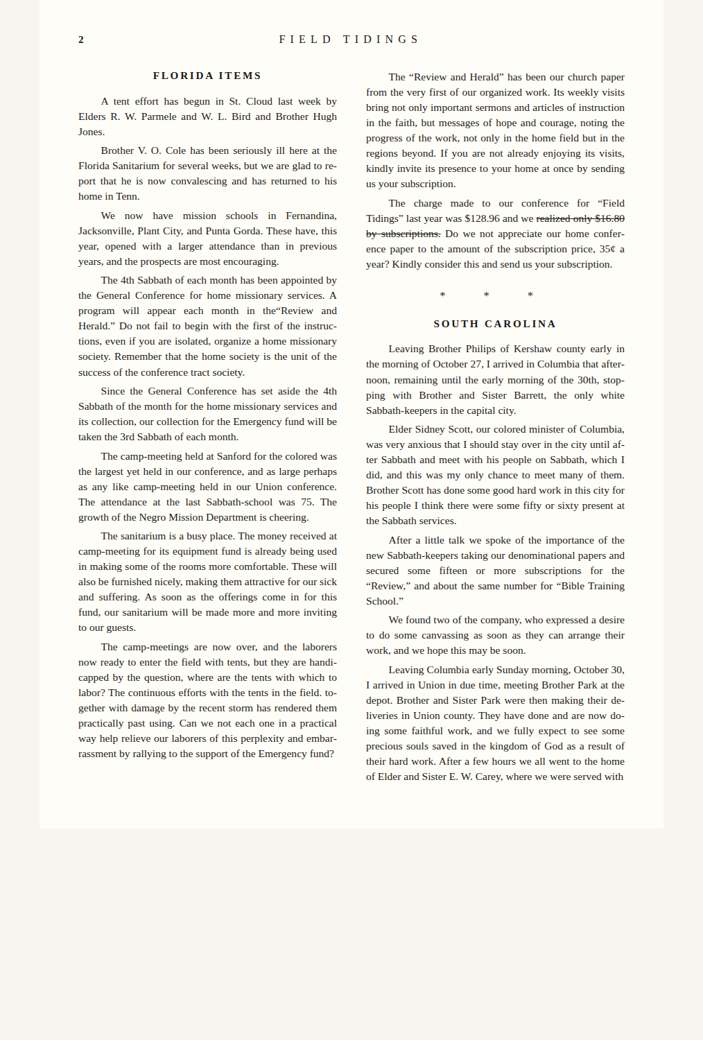2
Field Tidings
Florida Items
A tent effort has begun in St. Cloud last week by Elders R. W. Parmele and W. L. Bird and Brother Hugh Jones.
Brother V. O. Cole has been seriously ill here at the Florida Sanitarium for several weeks, but we are glad to report that he is now convalescing and has returned to his home in Tenn.
We now have mission schools in Fernandina, Jacksonville, Plant City, and Punta Gorda. These have, this year, opened with a larger attendance than in previous years, and the prospects are most encouraging.
The 4th Sabbath of each month has been appointed by the General Conference for home missionary services. A program will appear each month in the“Review and Herald.” Do not fail to begin with the first of the instructions, even if you are isolated, organize a home missionary society. Remember that the home society is the unit of the success of the conference tract society.
Since the General Conference has set aside the 4th Sabbath of the month for the home missionary services and its collection, our collection for the Emergency fund will be taken the 3rd Sabbath of each month.
The camp-meeting held at Sanford for the colored was the largest yet held in our conference, and as large perhaps as any like camp-meeting held in our Union conference. The attendance at the last Sabbath-school was 75. The growth of the Negro Mission Department is cheering.
The sanitarium is a busy place. The money received at camp-meeting for its equipment fund is already being used in making some of the rooms more comfortable. These will also be furnished nicely, making them attractive for our sick and suffering. As soon as the offerings come in for this fund, our sanitarium will be made more and more inviting to our guests.
The camp-meetings are now over, and the laborers now ready to enter the field with tents, but they are handicapped by the question, where are the tents with which to labor? The continuous efforts with the tents in the field. together with damage by the recent storm has rendered them practically past using. Can we not each one in a practical way help relieve our laborers of this perplexity and embarrassment by rallying to the support of the Emergency fund?
The “Review and Herald” has been our church paper from the very first of our organized work. Its weekly visits bring not only important sermons and articles of instruction in the faith, but messages of hope and courage, noting the progress of the work, not only in the home field but in the regions beyond. If you are not already enjoying its visits, kindly invite its presence to your home at once by sending us your subscription.
The charge made to our conference for “Field Tidings” last year was $128.96 and we realized only $16.80 by subscriptions. Do we not appreciate our home conference paper to the amount of the subscription price, 35¢ a year? Kindly consider this and send us your subscription.
* * *
South Carolina
Leaving Brother Philips of Kershaw county early in the morning of October 27, I arrived in Columbia that afternoon, remaining until the early morning of the 30th, stopping with Brother and Sister Barrett, the only white Sabbath-keepers in the capital city.
Elder Sidney Scott, our colored minister of Columbia, was very anxious that I should stay over in the city until after Sabbath and meet with his people on Sabbath, which I did, and this was my only chance to meet many of them. Brother Scott has done some good hard work in this city for his people I think there were some fifty or sixty present at the Sabbath services.
After a little talk we spoke of the importance of the new Sabbath-keepers taking our denominational papers and secured some fifteen or more subscriptions for the “Review,” and about the same number for “Bible Training School.”
We found two of the company, who expressed a desire to do some canvassing as soon as they can arrange their work, and we hope this may be soon.
Leaving Columbia early Sunday morning, October 30, I arrived in Union in due time, meeting Brother Park at the depot. Brother and Sister Park were then making their deliveries in Union county. They have done and are now doing some faithful work, and we fully expect to see some precious souls saved in the kingdom of God as a result of their hard work. After a few hours we all went to the home of Elder and Sister E. W. Carey, where we were served with